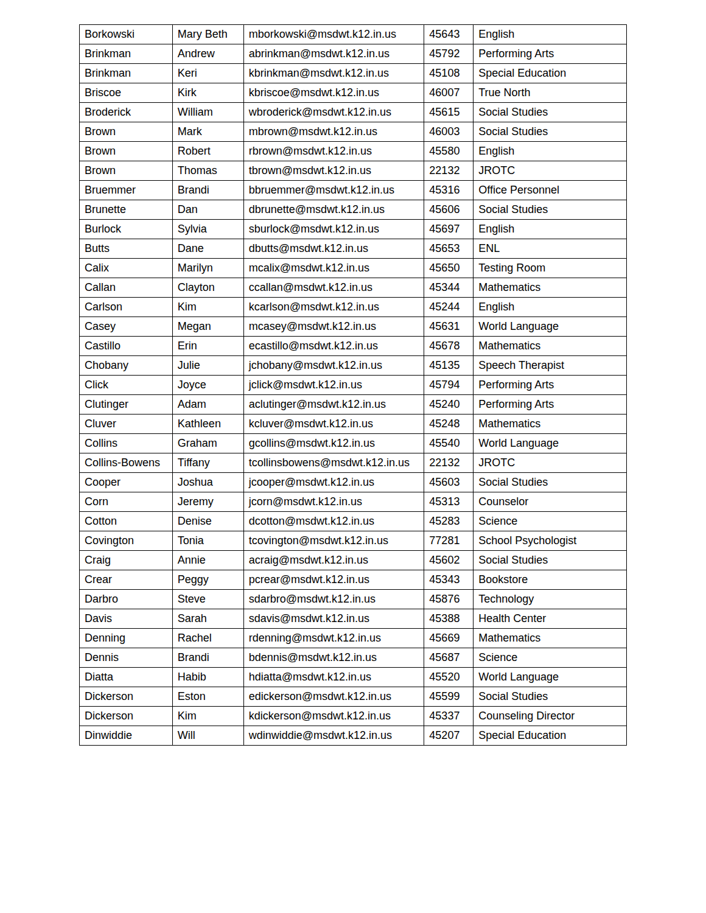| Borkowski | Mary Beth | mborkowski@msdwt.k12.in.us | 45643 | English |
| Brinkman | Andrew | abrinkman@msdwt.k12.in.us | 45792 | Performing Arts |
| Brinkman | Keri | kbrinkman@msdwt.k12.in.us | 45108 | Special Education |
| Briscoe | Kirk | kbriscoe@msdwt.k12.in.us | 46007 | True North |
| Broderick | William | wbroderick@msdwt.k12.in.us | 45615 | Social Studies |
| Brown | Mark | mbrown@msdwt.k12.in.us | 46003 | Social Studies |
| Brown | Robert | rbrown@msdwt.k12.in.us | 45580 | English |
| Brown | Thomas | tbrown@msdwt.k12.in.us | 22132 | JROTC |
| Bruemmer | Brandi | bbruemmer@msdwt.k12.in.us | 45316 | Office Personnel |
| Brunette | Dan | dbrunette@msdwt.k12.in.us | 45606 | Social Studies |
| Burlock | Sylvia | sburlock@msdwt.k12.in.us | 45697 | English |
| Butts | Dane | dbutts@msdwt.k12.in.us | 45653 | ENL |
| Calix | Marilyn | mcalix@msdwt.k12.in.us | 45650 | Testing Room |
| Callan | Clayton | ccallan@msdwt.k12.in.us | 45344 | Mathematics |
| Carlson | Kim | kcarlson@msdwt.k12.in.us | 45244 | English |
| Casey | Megan | mcasey@msdwt.k12.in.us | 45631 | World Language |
| Castillo | Erin | ecastillo@msdwt.k12.in.us | 45678 | Mathematics |
| Chobany | Julie | jchobany@msdwt.k12.in.us | 45135 | Speech Therapist |
| Click | Joyce | jclick@msdwt.k12.in.us | 45794 | Performing Arts |
| Clutinger | Adam | aclutinger@msdwt.k12.in.us | 45240 | Performing Arts |
| Cluver | Kathleen | kcluver@msdwt.k12.in.us | 45248 | Mathematics |
| Collins | Graham | gcollins@msdwt.k12.in.us | 45540 | World Language |
| Collins-Bowens | Tiffany | tcollinsbowens@msdwt.k12.in.us | 22132 | JROTC |
| Cooper | Joshua | jcooper@msdwt.k12.in.us | 45603 | Social Studies |
| Corn | Jeremy | jcorn@msdwt.k12.in.us | 45313 | Counselor |
| Cotton | Denise | dcotton@msdwt.k12.in.us | 45283 | Science |
| Covington | Tonia | tcovington@msdwt.k12.in.us | 77281 | School Psychologist |
| Craig | Annie | acraig@msdwt.k12.in.us | 45602 | Social Studies |
| Crear | Peggy | pcrear@msdwt.k12.in.us | 45343 | Bookstore |
| Darbro | Steve | sdarbro@msdwt.k12.in.us | 45876 | Technology |
| Davis | Sarah | sdavis@msdwt.k12.in.us | 45388 | Health Center |
| Denning | Rachel | rdenning@msdwt.k12.in.us | 45669 | Mathematics |
| Dennis | Brandi | bdennis@msdwt.k12.in.us | 45687 | Science |
| Diatta | Habib | hdiatta@msdwt.k12.in.us | 45520 | World Language |
| Dickerson | Eston | edickerson@msdwt.k12.in.us | 45599 | Social Studies |
| Dickerson | Kim | kdickerson@msdwt.k12.in.us | 45337 | Counseling Director |
| Dinwiddie | Will | wdinwiddie@msdwt.k12.in.us | 45207 | Special Education |